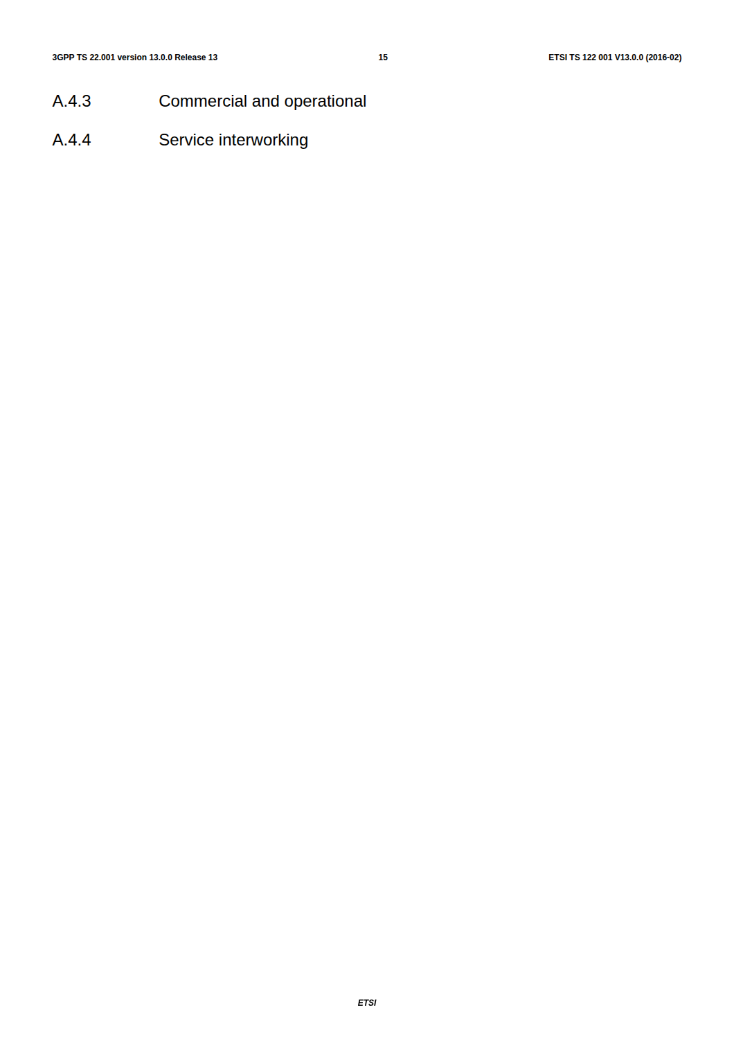3GPP TS 22.001 version 13.0.0 Release 13 15 ETSI TS 122 001 V13.0.0 (2016-02)
A.4.3 Commercial and operational
A.4.4 Service interworking
ETSI